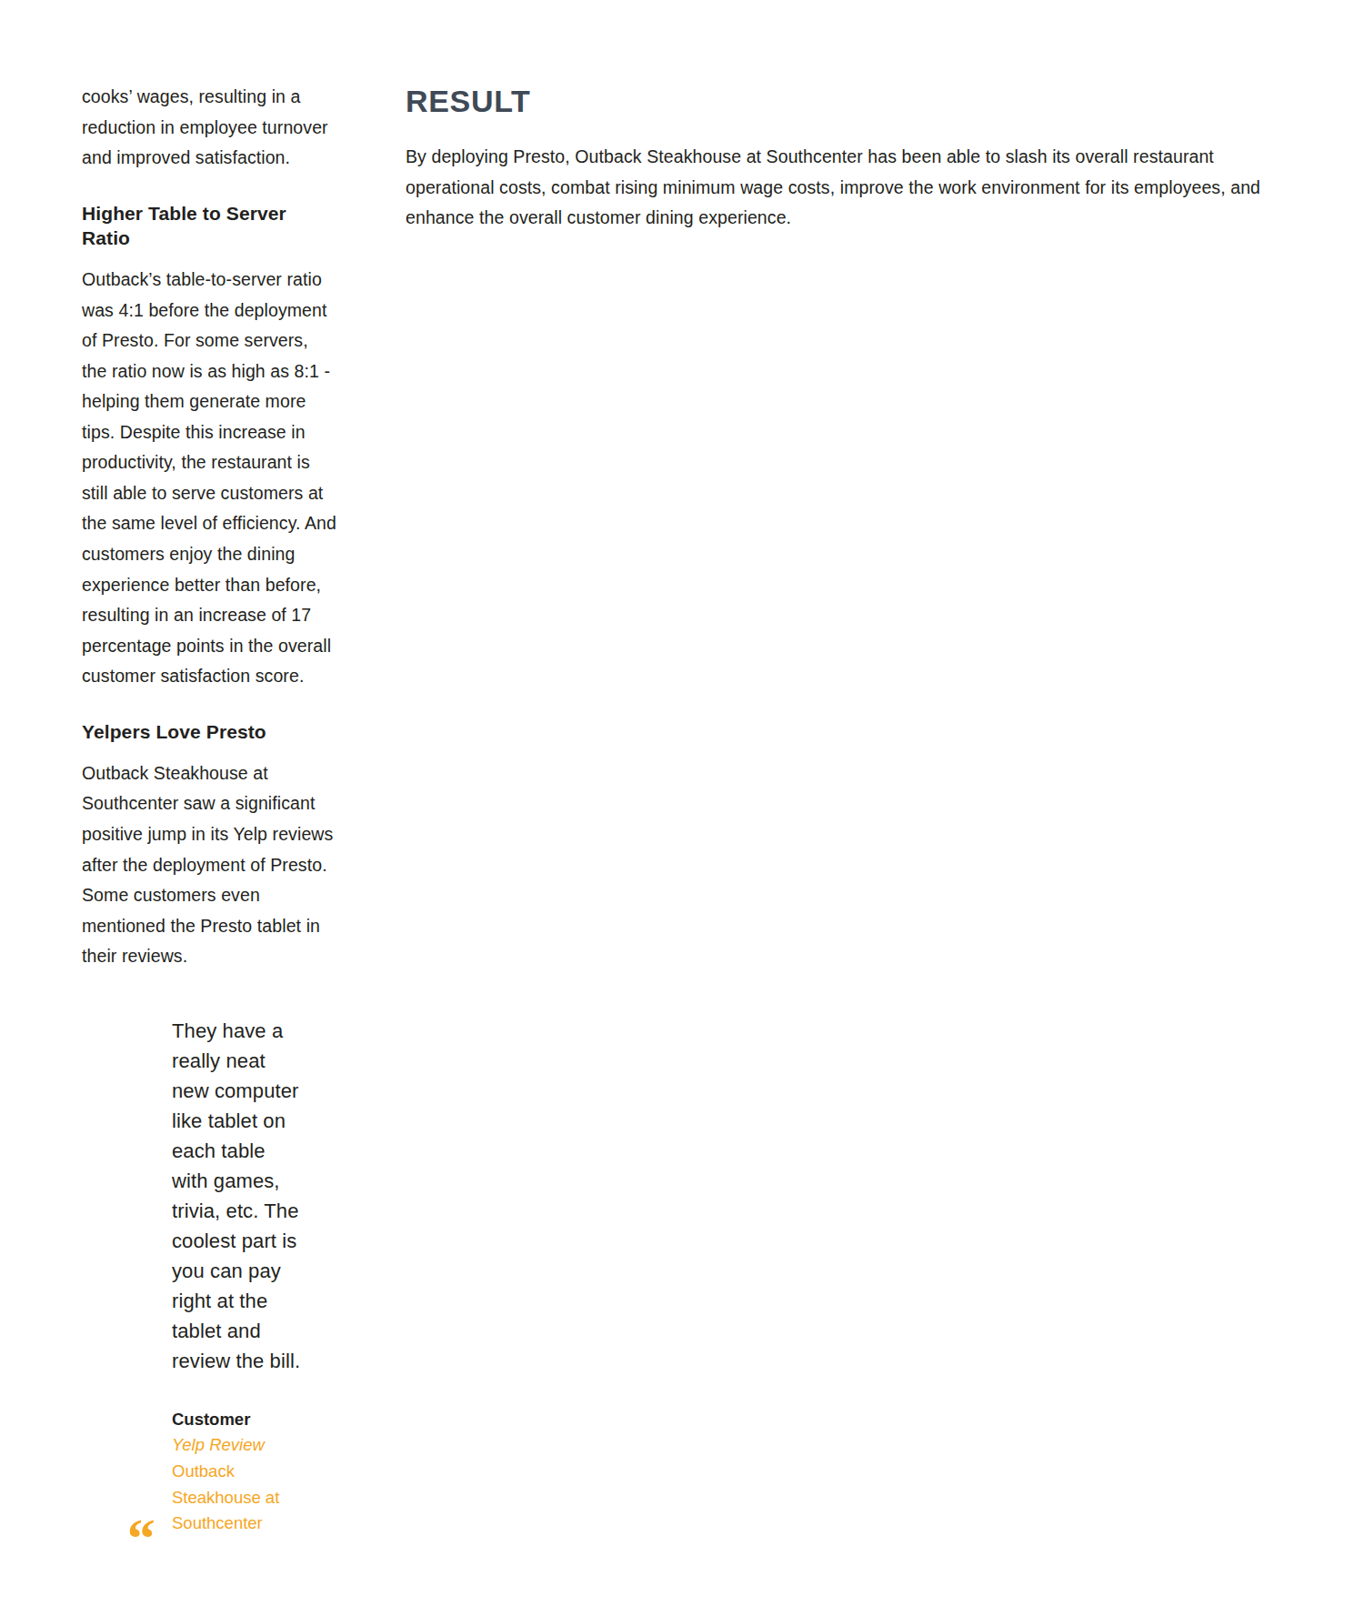cooks’ wages, resulting in a reduction in employee turnover and improved satisfaction.
Higher Table to Server Ratio
Outback’s table-to-server ratio was 4:1 before the deployment of Presto. For some servers, the ratio now is as high as 8:1 - helping them generate more tips. Despite this increase in productivity, the restaurant is still able to serve customers at the same level of efficiency. And customers enjoy the dining experience better than before, resulting in an increase of 17 percentage points in the overall customer satisfaction score.
Yelpers Love Presto
Outback Steakhouse at Southcenter saw a significant positive jump in its Yelp reviews after the deployment of Presto. Some customers even mentioned the Presto tablet in their reviews.
”
They have a really neat new computer like tablet on each table with games, trivia, etc. The coolest part is you can pay right at the tablet and review the bill.
Customer Yelp Review Outback Steakhouse at Southcenter
Result
By deploying Presto, Outback Steakhouse at Southcenter has been able to slash its overall restaurant operational costs, combat rising minimum wage costs, improve the work environment for its employees, and enhance the overall customer dining experience.